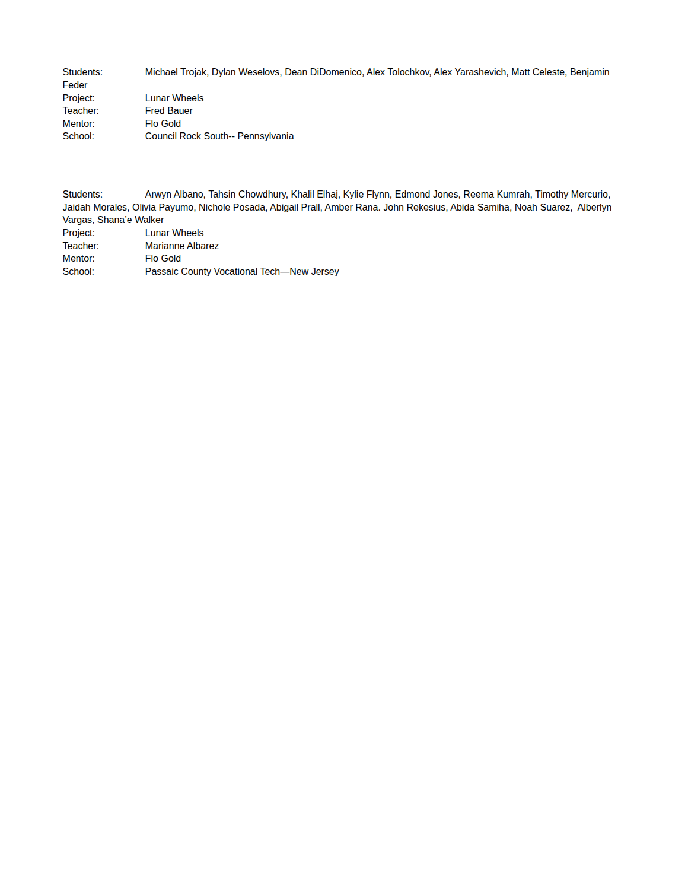Students: Michael Trojak, Dylan Weselovs, Dean DiDomenico, Alex Tolochkov, Alex Yarashevich, Matt Celeste, Benjamin Feder
Project: Lunar Wheels
Teacher: Fred Bauer
Mentor: Flo Gold
School: Council Rock South-- Pennsylvania
Students: Arwyn Albano, Tahsin Chowdhury, Khalil Elhaj, Kylie Flynn, Edmond Jones, Reema Kumrah, Timothy Mercurio, Jaidah Morales, Olivia Payumo, Nichole Posada, Abigail Prall, Amber Rana. John Rekesius, Abida Samiha, Noah Suarez, Alberlyn Vargas, Shana’e Walker
Project: Lunar Wheels
Teacher: Marianne Albarez
Mentor: Flo Gold
School: Passaic County Vocational Tech—New Jersey